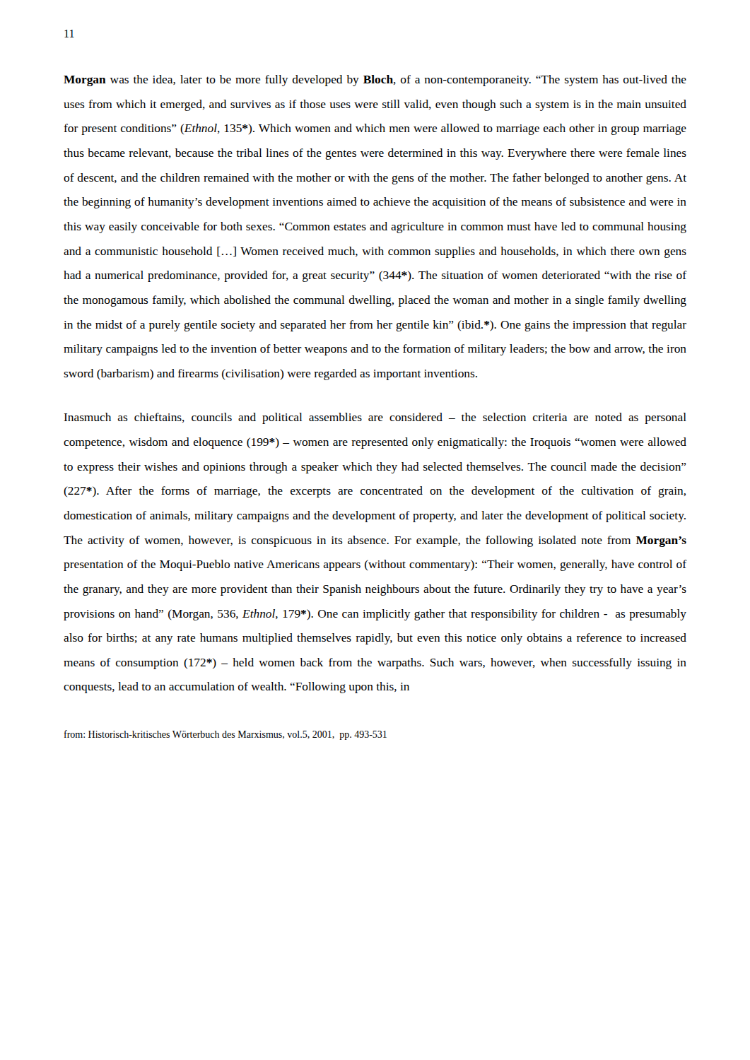11
Morgan was the idea, later to be more fully developed by Bloch, of a non-contemporaneity. “The system has out-lived the uses from which it emerged, and survives as if those uses were still valid, even though such a system is in the main unsuited for present conditions” (Ethnol, 135*). Which women and which men were allowed to marriage each other in group marriage thus became relevant, because the tribal lines of the gentes were determined in this way. Everywhere there were female lines of descent, and the children remained with the mother or with the gens of the mother. The father belonged to another gens. At the beginning of humanity’s development inventions aimed to achieve the acquisition of the means of subsistence and were in this way easily conceivable for both sexes. “Common estates and agriculture in common must have led to communal housing and a communistic household […] Women received much, with common supplies and households, in which there own gens had a numerical predominance, provided for, a great security” (344*). The situation of women deteriorated “with the rise of the monogamous family, which abolished the communal dwelling, placed the woman and mother in a single family dwelling in the midst of a purely gentile society and separated her from her gentile kin” (ibid.*). One gains the impression that regular military campaigns led to the invention of better weapons and to the formation of military leaders; the bow and arrow, the iron sword (barbarism) and firearms (civilisation) were regarded as important inventions.
Inasmuch as chieftains, councils and political assemblies are considered – the selection criteria are noted as personal competence, wisdom and eloquence (199*) – women are represented only enigmatically: the Iroquois “women were allowed to express their wishes and opinions through a speaker which they had selected themselves. The council made the decision” (227*). After the forms of marriage, the excerpts are concentrated on the development of the cultivation of grain, domestication of animals, military campaigns and the development of property, and later the development of political society. The activity of women, however, is conspicuous in its absence. For example, the following isolated note from Morgan’s presentation of the Moqui-Pueblo native Americans appears (without commentary): “Their women, generally, have control of the granary, and they are more provident than their Spanish neighbours about the future. Ordinarily they try to have a year’s provisions on hand” (Morgan, 536, Ethnol, 179*). One can implicitly gather that responsibility for children - as presumably also for births; at any rate humans multiplied themselves rapidly, but even this notice only obtains a reference to increased means of consumption (172*) – held women back from the warpaths. Such wars, however, when successfully issuing in conquests, lead to an accumulation of wealth. “Following upon this, in
from: Historisch-kritisches Wörterbuch des Marxismus, vol.5, 2001, pp. 493-531